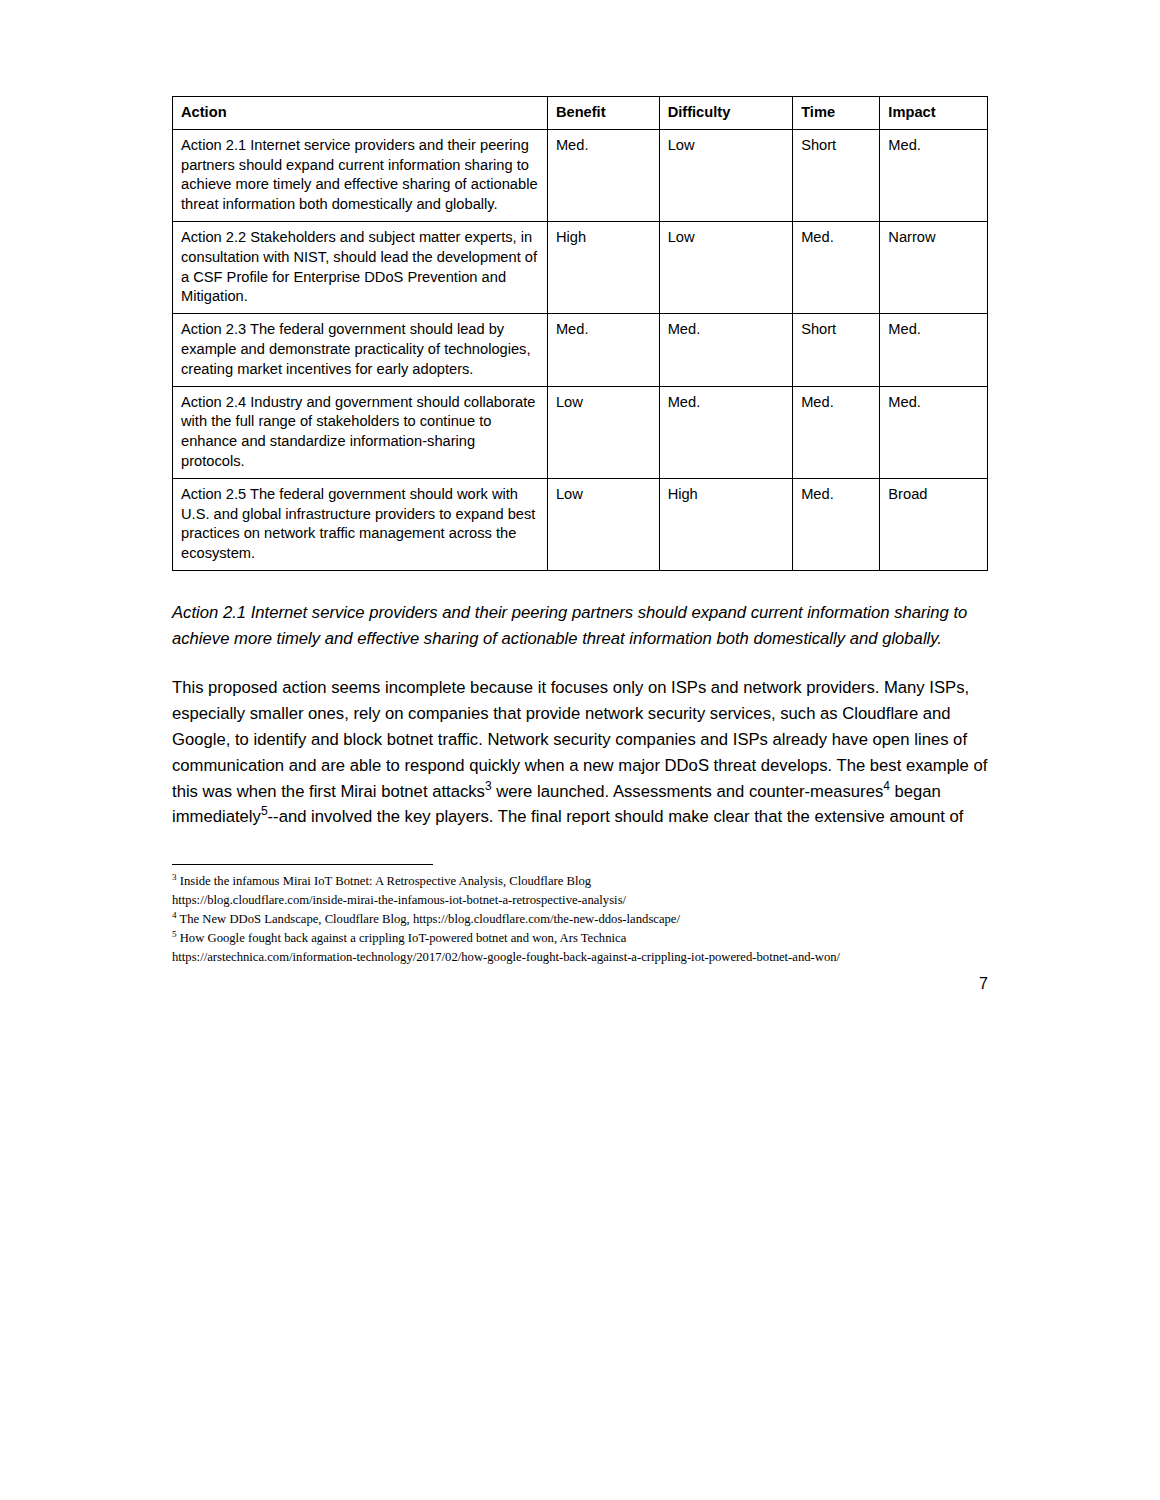| Action | Benefit | Difficulty | Time | Impact |
| --- | --- | --- | --- | --- |
| Action 2.1 Internet service providers and their peering partners should expand current information sharing to achieve more timely and effective sharing of actionable threat information both domestically and globally. | Med. | Low | Short | Med. |
| Action 2.2 Stakeholders and subject matter experts, in consultation with NIST, should lead the development of a CSF Profile for Enterprise DDoS Prevention and Mitigation. | High | Low | Med. | Narrow |
| Action 2.3 The federal government should lead by example and demonstrate practicality of technologies, creating market incentives for early adopters. | Med. | Med. | Short | Med. |
| Action 2.4 Industry and government should collaborate with the full range of stakeholders to continue to enhance and standardize information-sharing protocols. | Low | Med. | Med. | Med. |
| Action 2.5 The federal government should work with U.S. and global infrastructure providers to expand best practices on network traffic management across the ecosystem. | Low | High | Med. | Broad |
Action 2.1 Internet service providers and their peering partners should expand current information sharing to achieve more timely and effective sharing of actionable threat information both domestically and globally.
This proposed action seems incomplete because it focuses only on ISPs and network providers. Many ISPs, especially smaller ones, rely on companies that provide network security services, such as Cloudflare and Google, to identify and block botnet traffic. Network security companies and ISPs already have open lines of communication and are able to respond quickly when a new major DDoS threat develops. The best example of this was when the first Mirai botnet attacks3 were launched. Assessments and counter-measures4 began immediately5--and involved the key players. The final report should make clear that the extensive amount of
3 Inside the infamous Mirai IoT Botnet: A Retrospective Analysis, Cloudflare Blog
https://blog.cloudflare.com/inside-mirai-the-infamous-iot-botnet-a-retrospective-analysis/
4 The New DDoS Landscape, Cloudflare Blog, https://blog.cloudflare.com/the-new-ddos-landscape/
5 How Google fought back against a crippling IoT-powered botnet and won, Ars Technica
https://arstechnica.com/information-technology/2017/02/how-google-fought-back-against-a-crippling-iot-powered-botnet-and-won/
7